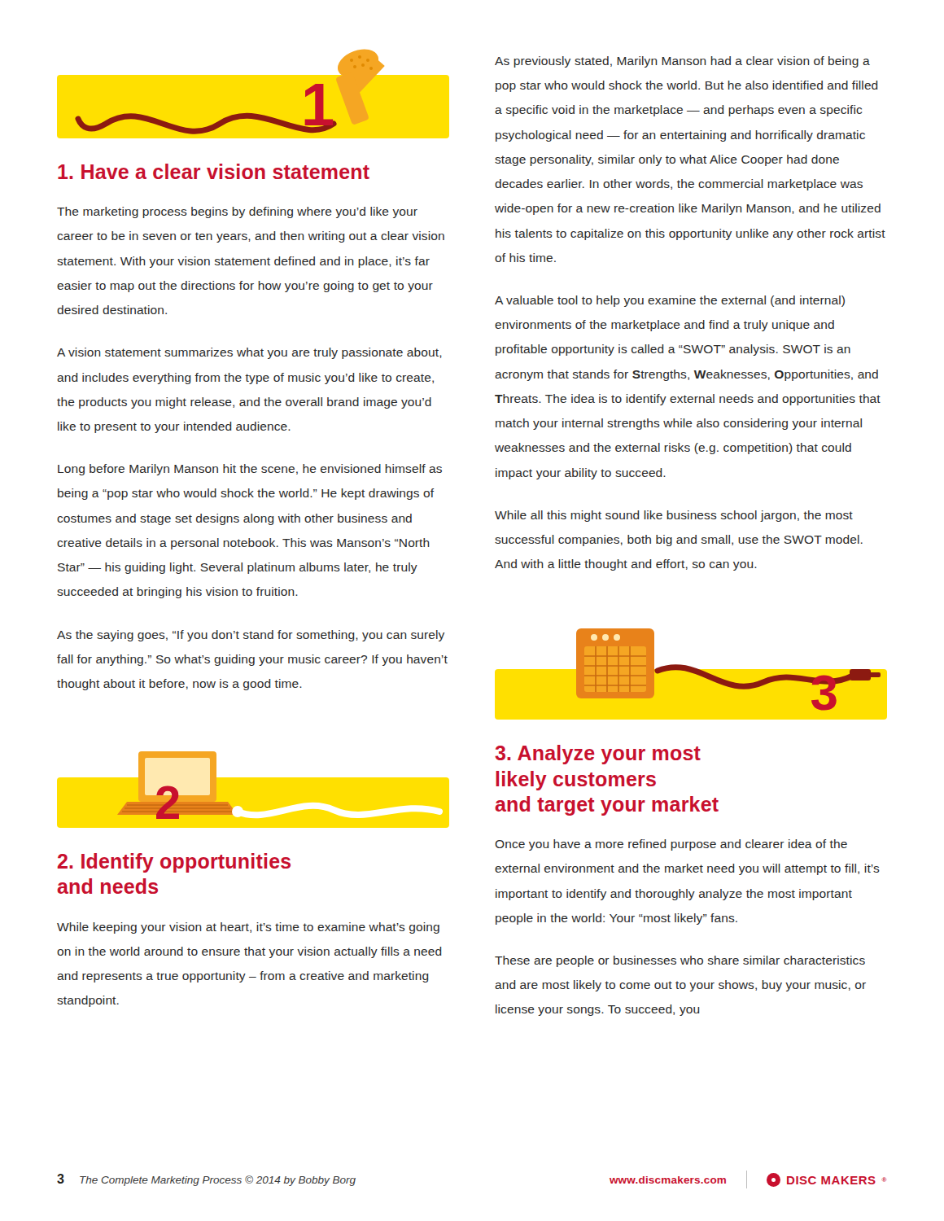1
1. Have a clear vision statement
The marketing process begins by defining where you’d like your career to be in seven or ten years, and then writing out a clear vision statement. With your vision statement defined and in place, it’s far easier to map out the directions for how you’re going to get to your desired destination.
A vision statement summarizes what you are truly passionate about, and includes everything from the type of music you’d like to create, the products you might release, and the overall brand image you’d like to present to your intended audience.
Long before Marilyn Manson hit the scene, he envisioned himself as being a “pop star who would shock the world.” He kept drawings of costumes and stage set designs along with other business and creative details in a personal notebook. This was Manson’s “North Star” — his guiding light. Several platinum albums later, he truly succeeded at bringing his vision to fruition.
As the saying goes, “If you don’t stand for something, you can surely fall for anything.” So what’s guiding your music career? If you haven’t thought about it before, now is a good time.
2
2. Identify opportunities
and needs
While keeping your vision at heart, it’s time to examine what’s going on in the world around to ensure that your vision actually fills a need and represents a true opportunity – from a creative and marketing standpoint.
As previously stated, Marilyn Manson had a clear vision of being a pop star who would shock the world. But he also identified and filled a specific void in the marketplace — and perhaps even a specific psychological need — for an entertaining and horrifically dramatic stage personality, similar only to what Alice Cooper had done decades earlier. In other words, the commercial marketplace was wide-open for a new re-creation like Marilyn Manson, and he utilized his talents to capitalize on this opportunity unlike any other rock artist of his time.
A valuable tool to help you examine the external (and internal) environments of the marketplace and find a truly unique and profitable opportunity is called a “SWOT” analysis. SWOT is an acronym that stands for Strengths, Weaknesses, Opportunities, and Threats. The idea is to identify external needs and opportunities that match your internal strengths while also considering your internal weaknesses and the external risks (e.g. competition) that could impact your ability to succeed.
While all this might sound like business school jargon, the most successful companies, both big and small, use the SWOT model. And with a little thought and effort, so can you.
3
3. Analyze your most
likely customers
and target your market
Once you have a more refined purpose and clearer idea of the external environment and the market need you will attempt to fill, it’s important to identify and thoroughly analyze the most important people in the world: Your “most likely” fans.
These are people or businesses who share similar characteristics and are most likely to come out to your shows, buy your music, or license your songs. To succeed, you
3 The Complete Marketing Process © 2014 by Bobby Borg www.discmakers.com DISC MAKERS®